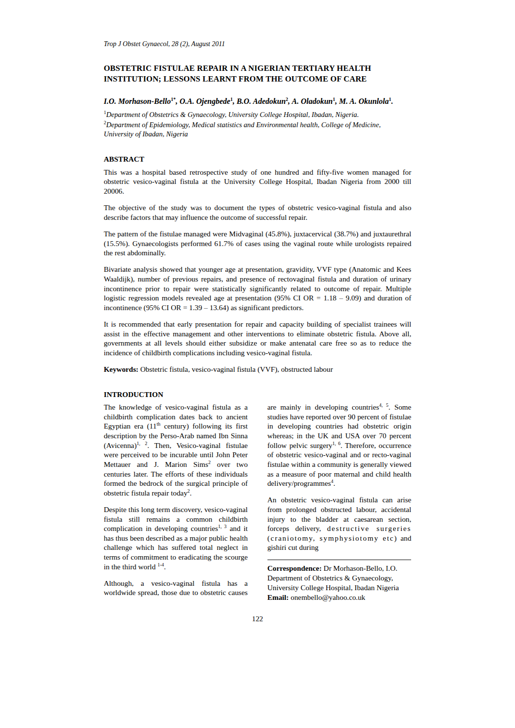Trop J Obstet Gynaecol, 28 (2), August 2011
Obstetric Fistulae Repair in a Nigerian Tertiary Health Institution; Lessons Learnt from the Outcome of Care
I.O. Morhason-Bello1*, O.A. Ojengbede1, B.O. Adedokun2, A. Oladokun1, M. A. Okunlola1.
1Department of Obstetrics & Gynaecology, University College Hospital, Ibadan, Nigeria.
2Department of Epidemiology, Medical statistics and Environmental health, College of Medicine, University of Ibadan, Nigeria
Abstract
This was a hospital based retrospective study of one hundred and fifty-five women managed for obstetric vesico-vaginal fistula at the University College Hospital, Ibadan Nigeria from 2000 till 20006.
The objective of the study was to document the types of obstetric vesico-vaginal fistula and also describe factors that may influence the outcome of successful repair.
The pattern of the fistulae managed were Midvaginal (45.8%), juxtacervical (38.7%) and juxtaurethral (15.5%). Gynaecologists performed 61.7% of cases using the vaginal route while urologists repaired the rest abdominally.
Bivariate analysis showed that younger age at presentation, gravidity, VVF type (Anatomic and Kees Waaldijk), number of previous repairs, and presence of rectovaginal fistula and duration of urinary incontinence prior to repair were statistically significantly related to outcome of repair. Multiple logistic regression models revealed age at presentation (95% CI OR = 1.18 – 9.09) and duration of incontinence (95% CI OR = 1.39 – 13.64) as significant predictors.
It is recommended that early presentation for repair and capacity building of specialist trainees will assist in the effective management and other interventions to eliminate obstetric fistula. Above all, governments at all levels should either subsidize or make antenatal care free so as to reduce the incidence of childbirth complications including vesico-vaginal fistula.
Keywords: Obstetric fistula, vesico-vaginal fistula (VVF), obstructed labour
Introduction
The knowledge of vesico-vaginal fistula as a childbirth complication dates back to ancient Egyptian era (11th century) following its first description by the Perso-Arab named Ibn Sinna (Avicenna)1, 2. Then, Vesico-vaginal fistulae were perceived to be incurable until John Peter Mettauer and J. Marion Sims2 over two centuries later. The efforts of these individuals formed the bedrock of the surgical principle of obstetric fistula repair today2.
Despite this long term discovery, vesico-vaginal fistula still remains a common childbirth complication in developing countries1, 3 and it has thus been described as a major public health challenge which has suffered total neglect in terms of commitment to eradicating the scourge in the third world 1-4.
Although, a vesico-vaginal fistula has a worldwide spread, those due to obstetric causes are mainly in developing countries4, 5. Some studies have reported over 90 percent of fistulae in developing countries had obstetric origin whereas; in the UK and USA over 70 percent follow pelvic surgery1, 6. Therefore, occurrence of obstetric vesico-vaginal and or recto-vaginal fistulae within a community is generally viewed as a measure of poor maternal and child health delivery/programmes4.
An obstetric vesico-vaginal fistula can arise from prolonged obstructed labour, accidental injury to the bladder at caesarean section, forceps delivery, destructive surgeries (craniotomy, symphysiotomy etc) and gishiri cut during
Correspondence: Dr Morhason-Bello, I.O.
Department of Obstetrics & Gynaecology,
University College Hospital, Ibadan Nigeria
Email: onembello@yahoo.co.uk
122